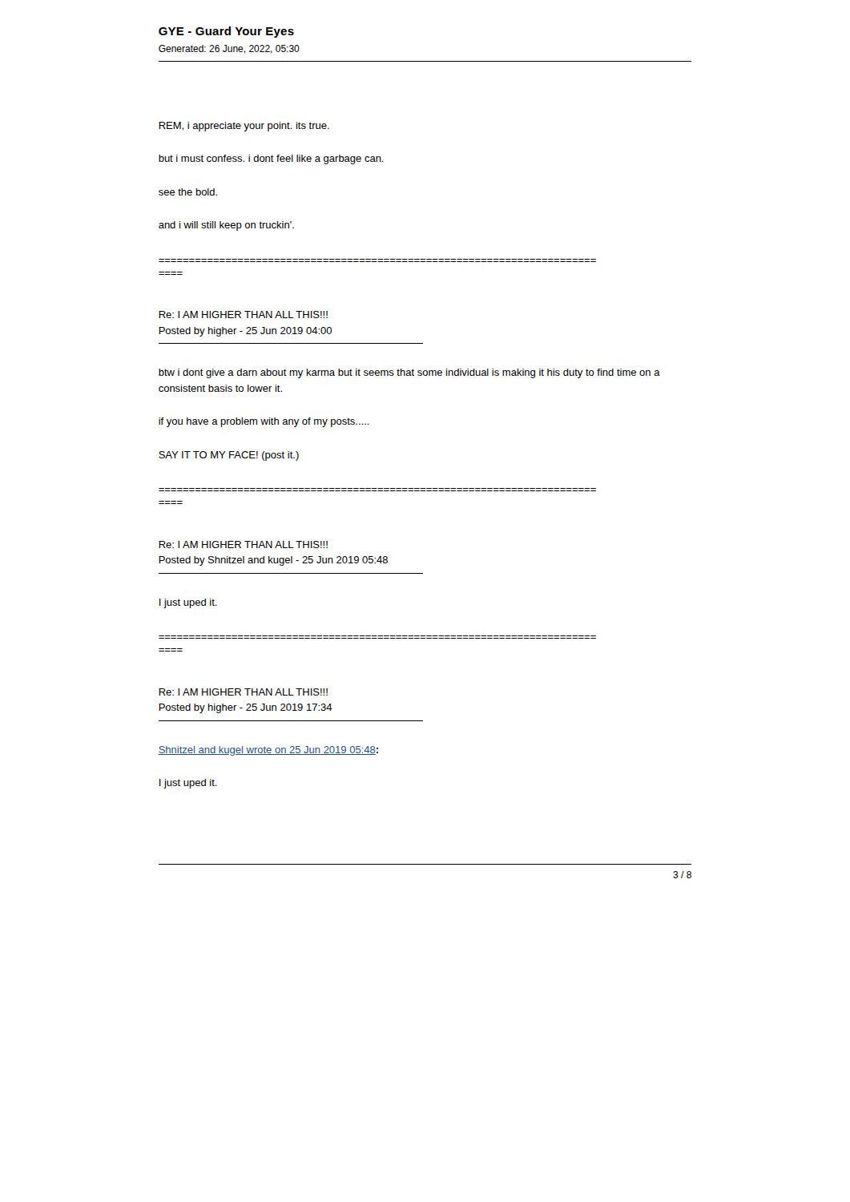GYE - Guard Your Eyes
Generated: 26 June, 2022, 05:30
REM, i appreciate your point. its true.
but i must confess. i dont feel like a garbage can.
see the bold.
and i will still keep on truckin'.
========================================================================
====
Re: I AM HIGHER THAN ALL THIS!!!
Posted by higher - 25 Jun 2019 04:00
btw i dont give a darn about my karma but it seems that some individual is making it his duty to find time on a consistent basis to lower it.
if you have a problem with any of my posts.....
SAY IT TO MY FACE! (post it.)
========================================================================
====
Re: I AM HIGHER THAN ALL THIS!!!
Posted by Shnitzel and kugel - 25 Jun 2019 05:48
I just uped it.
========================================================================
====
Re: I AM HIGHER THAN ALL THIS!!!
Posted by higher - 25 Jun 2019 17:34
Shnitzel and kugel wrote on 25 Jun 2019 05:48:
I just uped it.
3 / 8